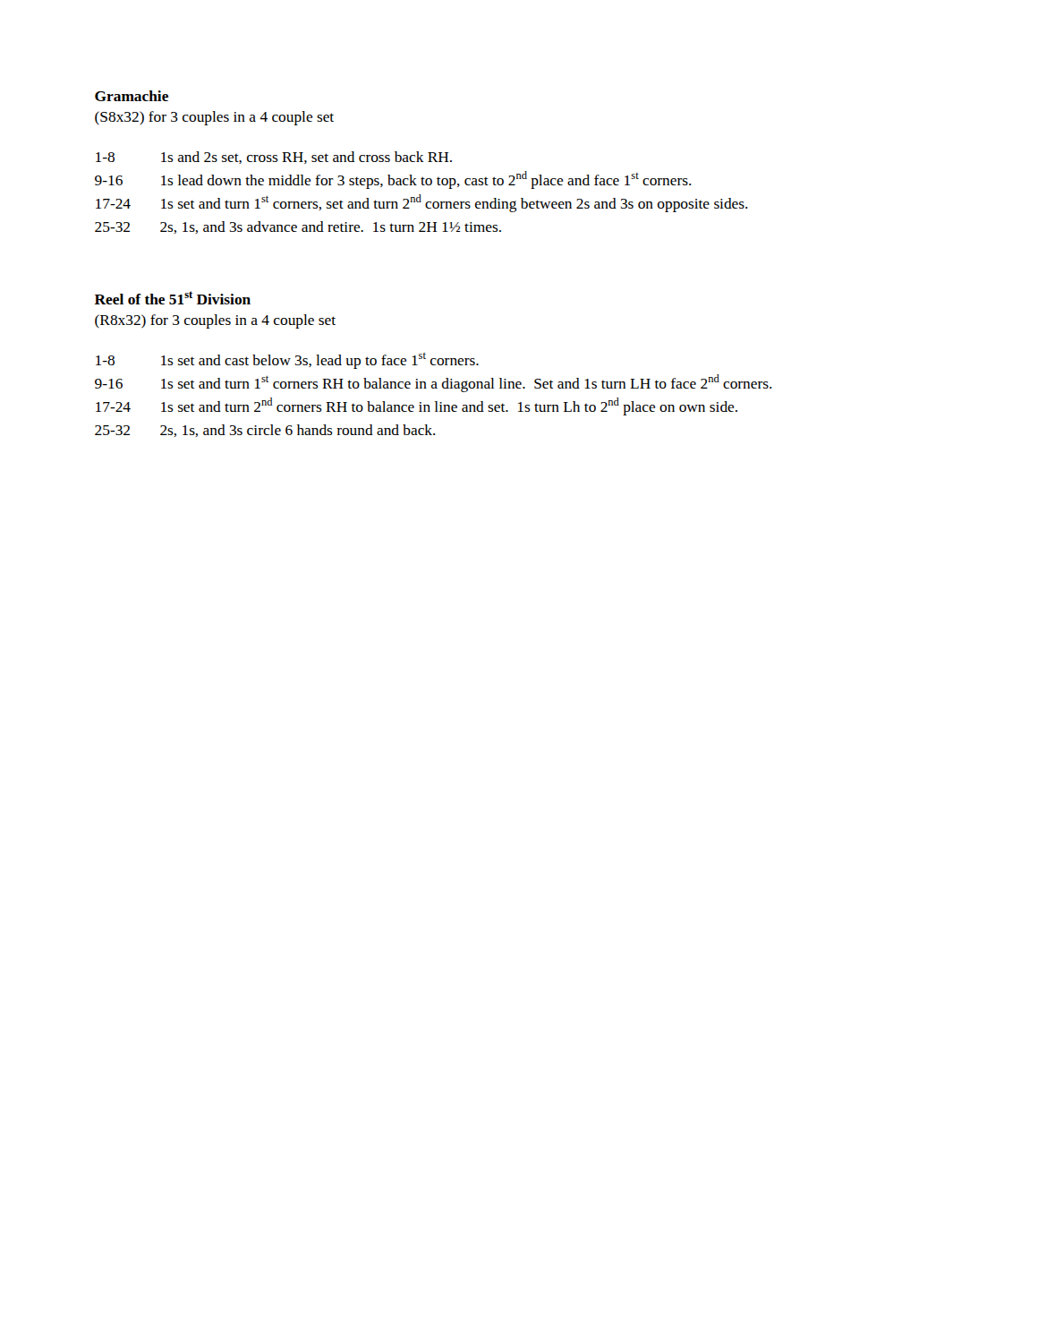Gramachie
(S8x32) for 3 couples in a 4 couple set
| 1-8 | 1s and 2s set, cross RH, set and cross back RH. |
| 9-16 | 1s lead down the middle for 3 steps, back to top, cast to 2 nd place and face 1 st corners. |
| 17-24 | 1s set and turn 1 st corners, set and turn 2 nd corners ending between 2s and 3s on opposite sides. |
| 25-32 | 2s, 1s, and 3s advance and retire. 1s turn 2H 1½ times. |
Reel of the 51st Division
(R8x32) for 3 couples in a 4 couple set
| 1-8 | 1s set and cast below 3s, lead up to face 1 st corners. |
| 9-16 | 1s set and turn 1 st corners RH to balance in a diagonal line. Set and 1s turn LH to face 2 nd corners. |
| 17-24 | 1s set and turn 2 nd corners RH to balance in line and set. 1s turn Lh to 2 nd place on own side. |
| 25-32 | 2s, 1s, and 3s circle 6 hands round and back. |